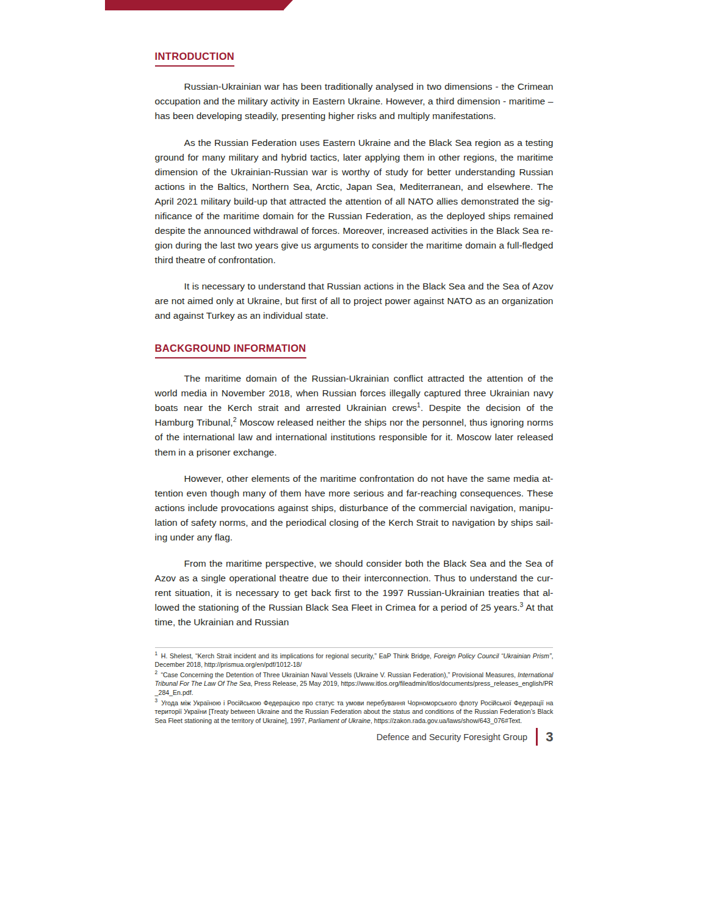Introduction
Russian-Ukrainian war has been traditionally analysed in two dimensions - the Crimean occupation and the military activity in Eastern Ukraine. However, a third dimension - maritime – has been developing steadily, presenting higher risks and multiply manifestations.
As the Russian Federation uses Eastern Ukraine and the Black Sea region as a testing ground for many military and hybrid tactics, later applying them in other regions, the maritime dimension of the Ukrainian-Russian war is worthy of study for better understanding Russian actions in the Baltics, Northern Sea, Arctic, Japan Sea, Mediterranean, and elsewhere. The April 2021 military build-up that attracted the attention of all NATO allies demonstrated the significance of the maritime domain for the Russian Federation, as the deployed ships remained despite the announced withdrawal of forces. Moreover, increased activities in the Black Sea region during the last two years give us arguments to consider the maritime domain a full-fledged third theatre of confrontation.
It is necessary to understand that Russian actions in the Black Sea and the Sea of Azov are not aimed only at Ukraine, but first of all to project power against NATO as an organization and against Turkey as an individual state.
Background Information
The maritime domain of the Russian-Ukrainian conflict attracted the attention of the world media in November 2018, when Russian forces illegally captured three Ukrainian navy boats near the Kerch strait and arrested Ukrainian crews1. Despite the decision of the Hamburg Tribunal,2 Moscow released neither the ships nor the personnel, thus ignoring norms of the international law and international institutions responsible for it. Moscow later released them in a prisoner exchange.
However, other elements of the maritime confrontation do not have the same media attention even though many of them have more serious and far-reaching consequences. These actions include provocations against ships, disturbance of the commercial navigation, manipulation of safety norms, and the periodical closing of the Kerch Strait to navigation by ships sailing under any flag.
From the maritime perspective, we should consider both the Black Sea and the Sea of Azov as a single operational theatre due to their interconnection. Thus to understand the current situation, it is necessary to get back first to the 1997 Russian-Ukrainian treaties that allowed the stationing of the Russian Black Sea Fleet in Crimea for a period of 25 years.3 At that time, the Ukrainian and Russian
1 H. Shelest, “Kerch Strait incident and its implications for regional security,” EaP Think Bridge, Foreign Policy Council “Ukrainian Prism”, December 2018, http://prismua.org/en/pdf/1012-18/
2 “Case Concerning the Detention of Three Ukrainian Naval Vessels (Ukraine V. Russian Federation),” Provisional Measures, International Tribunal For The Law Of The Sea, Press Release, 25 May 2019, https://www.itlos.org/fileadmin/itlos/documents/press_releases_english/PR_284_En.pdf.
3 Угода між Україною і Російською Федерацією про статус та умови перебування Чорноморського флоту Російської Федерації на території України [Treaty between Ukraine and the Russian Federation about the status and conditions of the Russian Federation’s Black Sea Fleet stationing at the territory of Ukraine], 1997, Parliament of Ukraine, https://zakon.rada.gov.ua/laws/show/643_076#Text.
Defence and Security Foresight Group 3